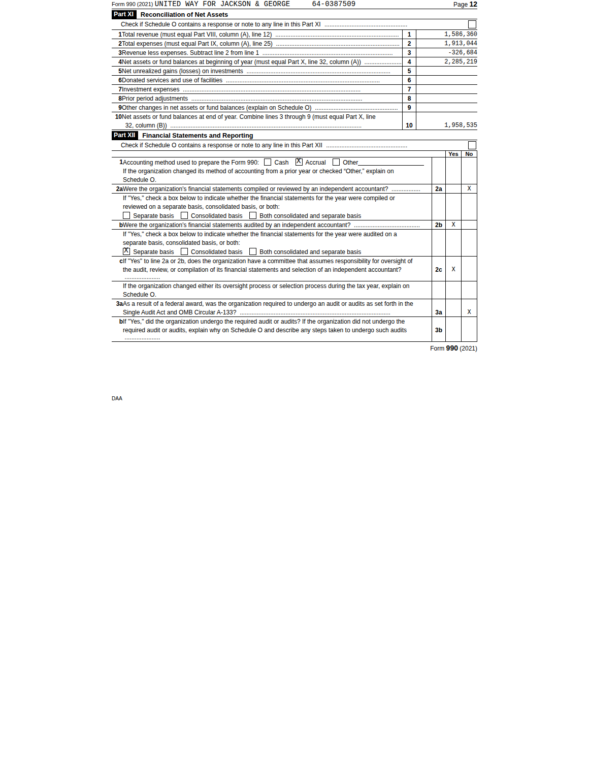Form 990 (2021) UNITED WAY FOR JACKSON & GEORGE 64-0387509
Page 12
Part XI
Reconciliation of Net Assets
Check if Schedule O contains a response or note to any line in this Part XI .................................................
| 1 | Total revenue (must equal Part VIII, column (A), line 12) ......................................................................... | 1 | 1,586,360 |
| 2 | Total expenses (must equal Part IX, column (A), line 25) ......................................................................... | 2 | 1,913,044 |
| 3 | Revenue less expenses. Subtract line 2 from line 1 ............................................................................. | 3 | -326,684 |
| 4 | Net assets or fund balances at beginning of year (must equal Part X, line 32, column (A)) ....................... | 4 | 2,285,219 |
| 5 | Net unrealized gains (losses) on investments ..................................................................................... | 5 | |
| 6 | Donated services and use of facilities ........................................................................................... | 6 | |
| 7 | Investment expenses ......................................................................................................... | 7 | |
| 8 | Prior period adjustments ..................................................................................................... | 8 | |
| 9 | Other changes in net assets or fund balances (explain on Schedule O) ................................................. | 9 | |
| 10 | Net assets or fund balances at end of year. Combine lines 3 through 9 (must equal Part X, line | | |
| | 32, column (B)) ................................................................................................................. | 10 | 1,958,535 |
Part XII
Financial Statements and Reporting
Check if Schedule O contains a response or note to any line in this Part XII ................................................
Yes No
| 1 | Accounting method used to prepare the Form 990: Cash Accrual Other | | | |
| | If the organization changed its method of accounting from a prior year or checked “Other,” explain on | | | |
| | Schedule O. | | | |
| 2a | Were the organization's financial statements compiled or reviewed by an independent accountant? ................. | 2a | | X |
| | If "Yes," check a box below to indicate whether the financial statements for the year were compiled or | | | |
| | reviewed on a separate basis, consolidated basis, or both: | | | |
| | Separate basis Consolidated basis Both consolidated and separate basis | | | |
| b | Were the organization's financial statements audited by an independent accountant? ....................................... | 2b | X | |
| | If "Yes," check a box below to indicate whether the financial statements for the year were audited on a | | | |
| | separate basis, consolidated basis, or both: | | | |
| | Separate basis Consolidated basis Both consolidated and separate basis | | | |
| c | If "Yes" to line 2a or 2b, does the organization have a committee that assumes responsibility for oversight of | | | |
| | the audit, review, or compilation of its financial statements and selection of an independent accountant? ..................... | 2c | X | |
| | If the organization changed either its oversight process or selection process during the tax year, explain on | | | |
| | Schedule O. | | | |
| 3a | As a result of a federal award, was the organization required to undergo an audit or audits as set forth in the | | | |
| | Single Audit Act and OMB Circular A-133? ......................................................................................... | 3a | | X |
| b | If "Yes," did the organization undergo the required audit or audits? If the organization did not undergo the | | | |
| | required audit or audits, explain why on Schedule O and describe any steps taken to undergo such audits ..................... | 3b | | |
Form 990 (2021)
DAA